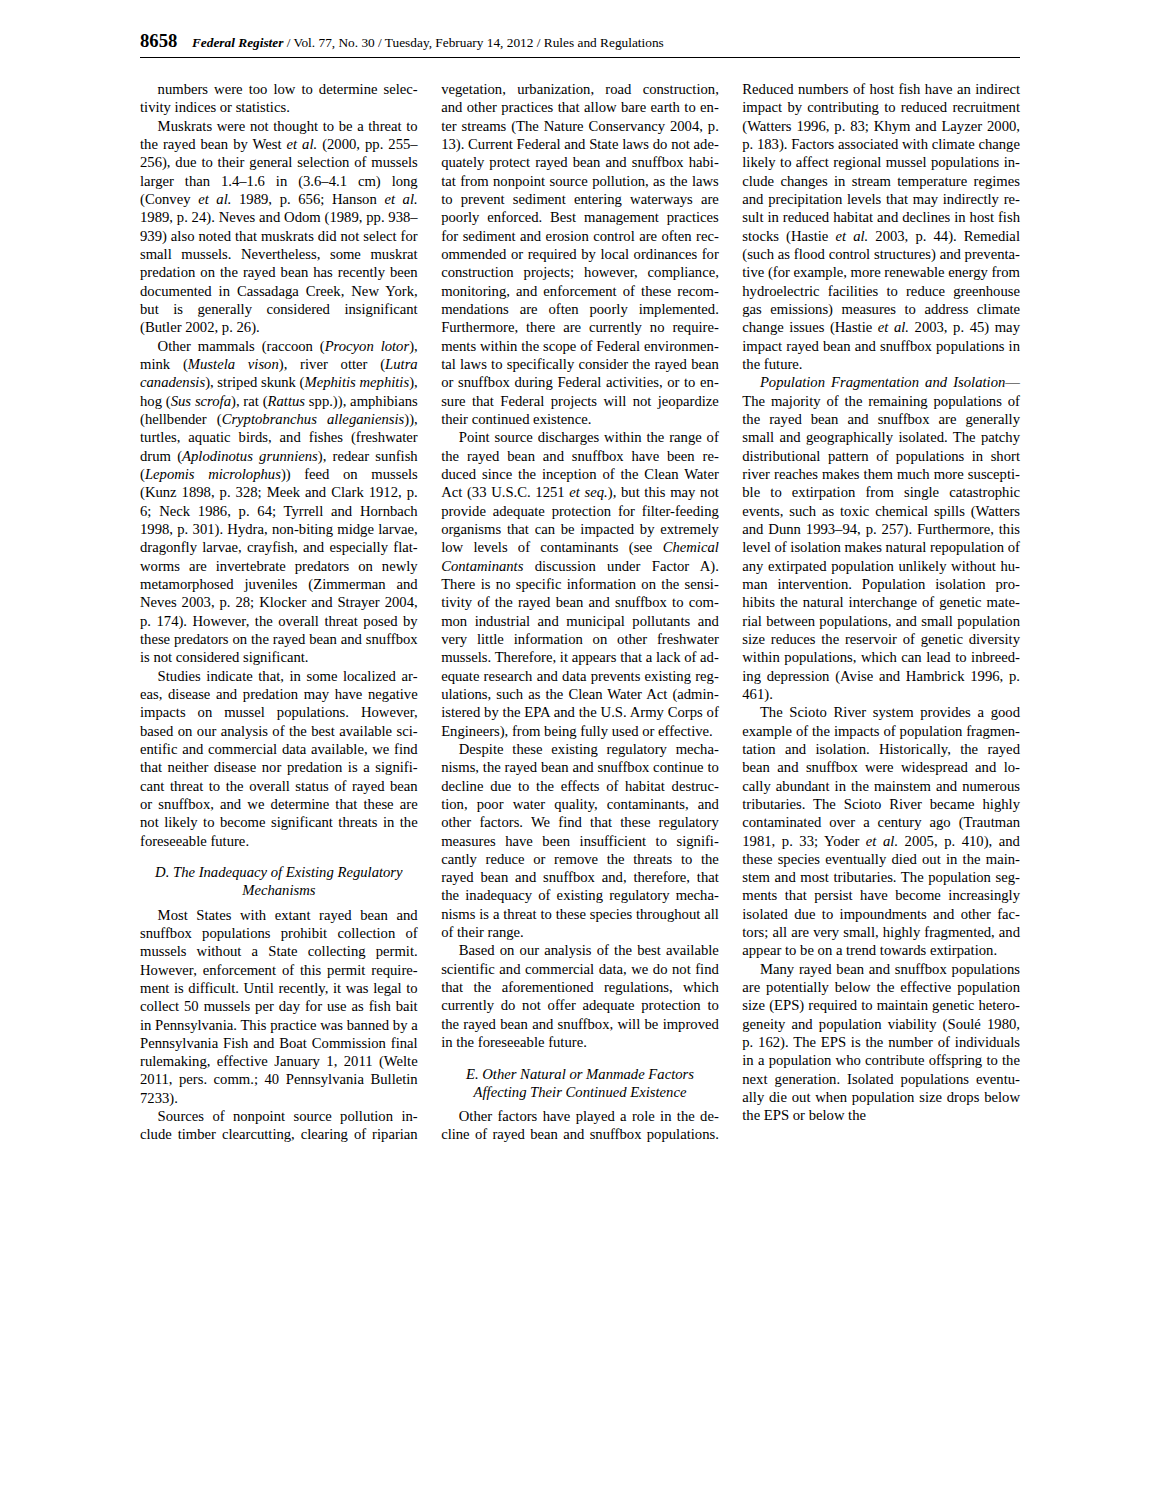8658 Federal Register / Vol. 77, No. 30 / Tuesday, February 14, 2012 / Rules and Regulations
numbers were too low to determine selectivity indices or statistics.
Muskrats were not thought to be a threat to the rayed bean by West et al. (2000, pp. 255–256), due to their general selection of mussels larger than 1.4–1.6 in (3.6–4.1 cm) long (Convey et al. 1989, p. 656; Hanson et al. 1989, p. 24). Neves and Odom (1989, pp. 938–939) also noted that muskrats did not select for small mussels. Nevertheless, some muskrat predation on the rayed bean has recently been documented in Cassadaga Creek, New York, but is generally considered insignificant (Butler 2002, p. 26).
Other mammals (raccoon (Procyon lotor), mink (Mustela vison), river otter (Lutra canadensis), striped skunk (Mephitis mephitis), hog (Sus scrofa), rat (Rattus spp.)), amphibians (hellbender (Cryptobranchus alleganiensis)), turtles, aquatic birds, and fishes (freshwater drum (Aplodinotus grunniens), redear sunfish (Lepomis microlophus)) feed on mussels (Kunz 1898, p. 328; Meek and Clark 1912, p. 6; Neck 1986, p. 64; Tyrrell and Hornbach 1998, p. 301). Hydra, non-biting midge larvae, dragonfly larvae, crayfish, and especially flatworms are invertebrate predators on newly metamorphosed juveniles (Zimmerman and Neves 2003, p. 28; Klocker and Strayer 2004, p. 174). However, the overall threat posed by these predators on the rayed bean and snuffbox is not considered significant.
Studies indicate that, in some localized areas, disease and predation may have negative impacts on mussel populations. However, based on our analysis of the best available scientific and commercial data available, we find that neither disease nor predation is a significant threat to the overall status of rayed bean or snuffbox, and we determine that these are not likely to become significant threats in the foreseeable future.
D. The Inadequacy of Existing Regulatory Mechanisms
Most States with extant rayed bean and snuffbox populations prohibit collection of mussels without a State collecting permit. However, enforcement of this permit requirement is difficult. Until recently, it was legal to collect 50 mussels per day for use as fish bait in Pennsylvania. This practice was banned by a Pennsylvania Fish and Boat Commission final rulemaking, effective January 1, 2011 (Welte 2011, pers. comm.; 40 Pennsylvania Bulletin 7233).
Sources of nonpoint source pollution include timber clearcutting, clearing of riparian vegetation, urbanization, road construction, and other practices that allow bare earth to enter streams (The Nature Conservancy 2004, p. 13). Current Federal and State laws do not adequately protect rayed bean and snuffbox habitat from nonpoint source pollution, as the laws to prevent sediment entering waterways are poorly enforced. Best management practices for sediment and erosion control are often recommended or required by local ordinances for construction projects; however, compliance, monitoring, and enforcement of these recommendations are often poorly implemented. Furthermore, there are currently no requirements within the scope of Federal environmental laws to specifically consider the rayed bean or snuffbox during Federal activities, or to ensure that Federal projects will not jeopardize their continued existence.
Point source discharges within the range of the rayed bean and snuffbox have been reduced since the inception of the Clean Water Act (33 U.S.C. 1251 et seq.), but this may not provide adequate protection for filter-feeding organisms that can be impacted by extremely low levels of contaminants (see Chemical Contaminants discussion under Factor A). There is no specific information on the sensitivity of the rayed bean and snuffbox to common industrial and municipal pollutants and very little information on other freshwater mussels. Therefore, it appears that a lack of adequate research and data prevents existing regulations, such as the Clean Water Act (administered by the EPA and the U.S. Army Corps of Engineers), from being fully used or effective.
Despite these existing regulatory mechanisms, the rayed bean and snuffbox continue to decline due to the effects of habitat destruction, poor water quality, contaminants, and other factors. We find that these regulatory measures have been insufficient to significantly reduce or remove the threats to the rayed bean and snuffbox and, therefore, that the inadequacy of existing regulatory mechanisms is a threat to these species throughout all of their range.
Based on our analysis of the best available scientific and commercial data, we do not find that the aforementioned regulations, which currently do not offer adequate protection to the rayed bean and snuffbox, will be improved in the foreseeable future.
E. Other Natural or Manmade Factors Affecting Their Continued Existence
Other factors have played a role in the decline of rayed bean and snuffbox populations. Reduced numbers of host fish have an indirect impact by contributing to reduced recruitment (Watters 1996, p. 83; Khym and Layzer 2000, p. 183). Factors associated with climate change likely to affect regional mussel populations include changes in stream temperature regimes and precipitation levels that may indirectly result in reduced habitat and declines in host fish stocks (Hastie et al. 2003, p. 44). Remedial (such as flood control structures) and preventative (for example, more renewable energy from hydroelectric facilities to reduce greenhouse gas emissions) measures to address climate change issues (Hastie et al. 2003, p. 45) may impact rayed bean and snuffbox populations in the future.
Population Fragmentation and Isolation—The majority of the remaining populations of the rayed bean and snuffbox are generally small and geographically isolated. The patchy distributional pattern of populations in short river reaches makes them much more susceptible to extirpation from single catastrophic events, such as toxic chemical spills (Watters and Dunn 1993–94, p. 257). Furthermore, this level of isolation makes natural repopulation of any extirpated population unlikely without human intervention. Population isolation prohibits the natural interchange of genetic material between populations, and small population size reduces the reservoir of genetic diversity within populations, which can lead to inbreeding depression (Avise and Hambrick 1996, p. 461).
The Scioto River system provides a good example of the impacts of population fragmentation and isolation. Historically, the rayed bean and snuffbox were widespread and locally abundant in the mainstem and numerous tributaries. The Scioto River became highly contaminated over a century ago (Trautman 1981, p. 33; Yoder et al. 2005, p. 410), and these species eventually died out in the mainstem and most tributaries. The population segments that persist have become increasingly isolated due to impoundments and other factors; all are very small, highly fragmented, and appear to be on a trend towards extirpation.
Many rayed bean and snuffbox populations are potentially below the effective population size (EPS) required to maintain genetic heterogeneity and population viability (Soulé 1980, p. 162). The EPS is the number of individuals in a population who contribute offspring to the next generation. Isolated populations eventually die out when population size drops below the EPS or below the